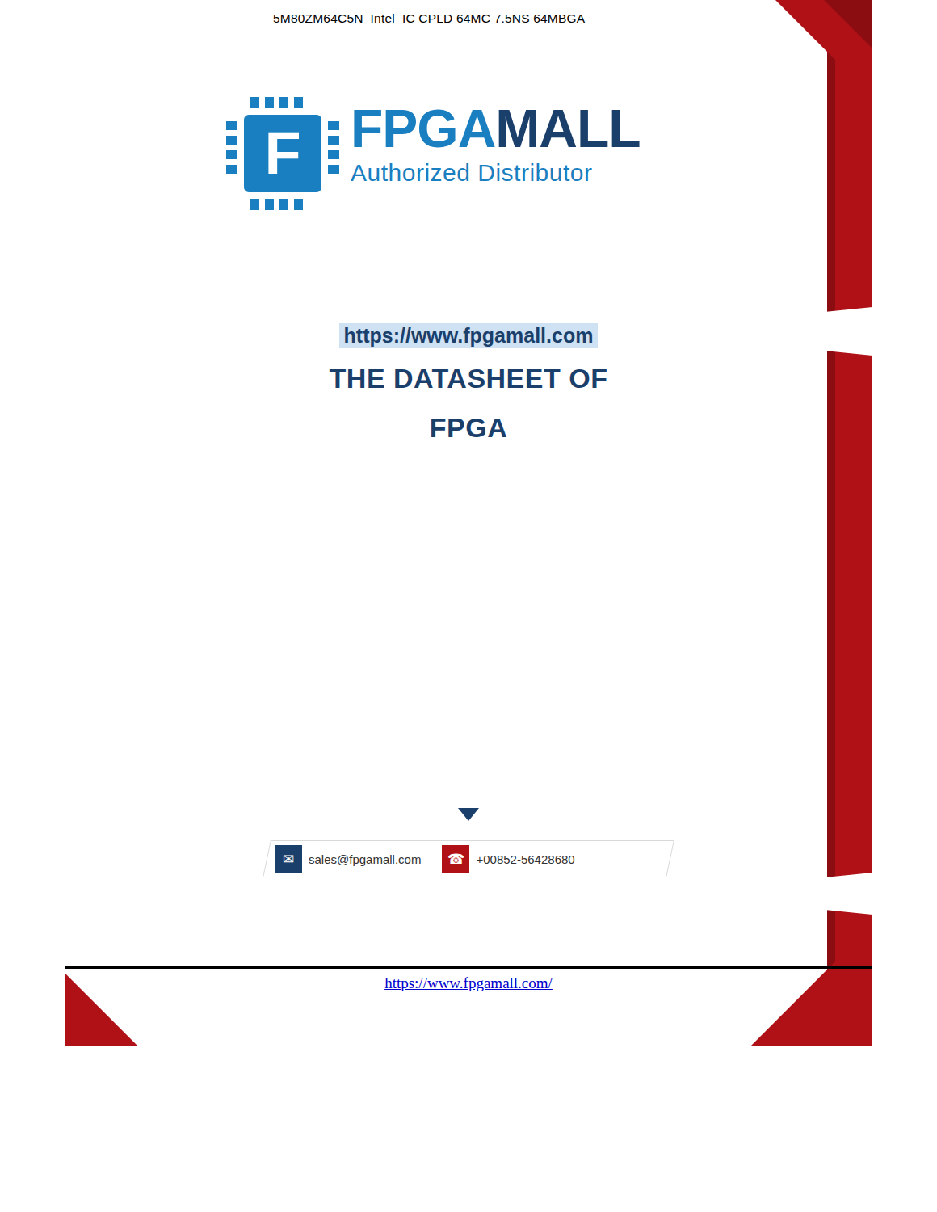5M80ZM64C5N Intel IC CPLD 64MC 7.5NS 64MBGA
F
FPGAMALL
Authorized Distributor
https://www.fpgamall.com
THE DATASHEET OF
FPGA
✉ sales@fpgamall.com ☎ +00852-56428680
https://www.fpgamall.com/